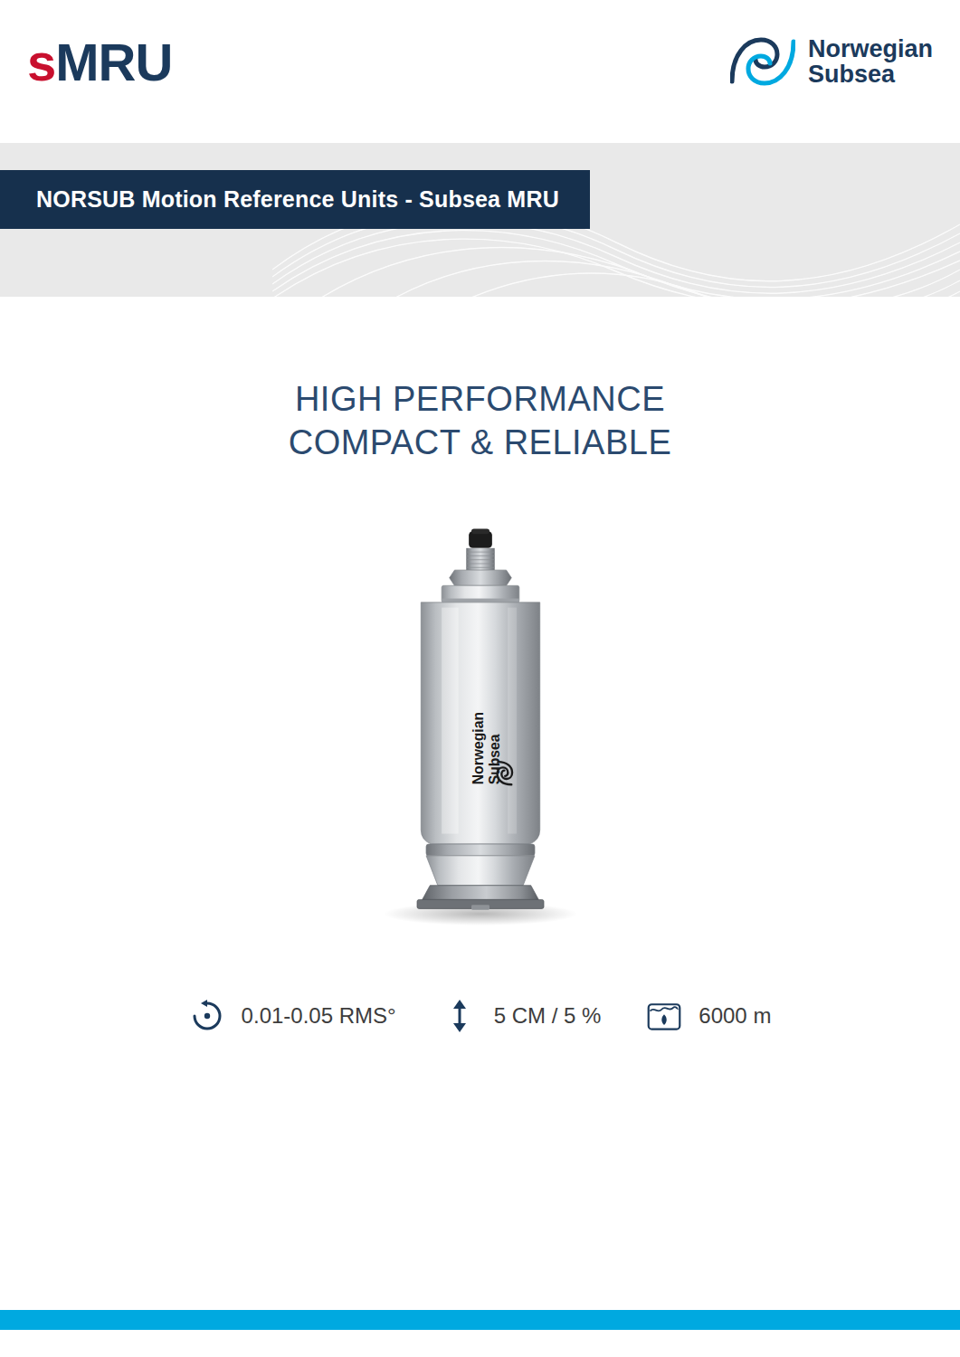sMRU
Norwegian
Subsea
NORSUB Motion Reference Units - Subsea MRU
HIGH PERFORMANCE
COMPACT & RELIABLE
Norwegian Subsea
0.01-0.05 RMS°
5 CM / 5 %
6000 m